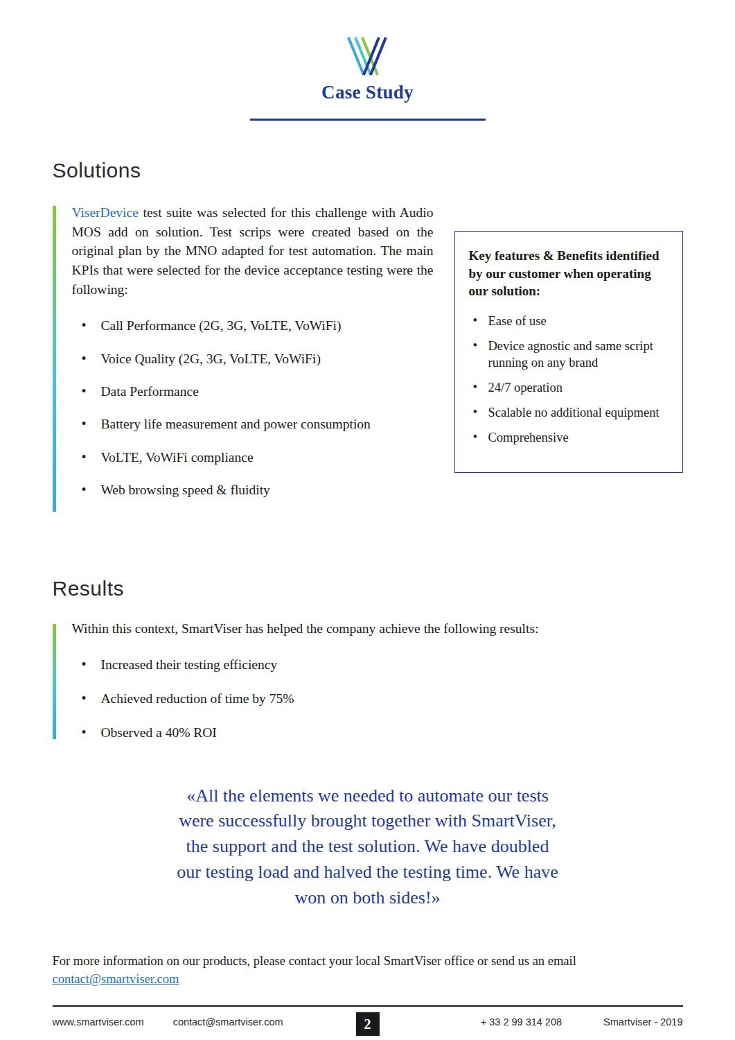Case Study
Solutions
ViserDevice test suite was selected for this challenge with Audio MOS add on solution. Test scrips were created based on the original plan by the MNO adapted for test automation. The main KPIs that were selected for the device acceptance testing were the following:
Call Performance (2G, 3G, VoLTE, VoWiFi)
Voice Quality (2G, 3G, VoLTE, VoWiFi)
Data Performance
Battery life measurement and power consumption
VoLTE, VoWiFi compliance
Web browsing speed & fluidity
Key features & Benefits identified by our customer when operating our solution:
Ease of use
Device agnostic and same script running on any brand
24/7 operation
Scalable no additional equipment
Comprehensive
Results
Within this context, SmartViser has helped the company achieve the following results:
Increased their testing efficiency
Achieved reduction of time by 75%
Observed a 40% ROI
«All the elements we needed to automate our tests were successfully brought together with SmartViser, the support and the test solution. We have doubled our testing load and halved the testing time. We have won on both sides!»
For more information on our products, please contact your local SmartViser office or send us an email
contact@smartviser.com
www.smartviser.com contact@smartviser.com
2
+ 33 2 99 314 208 Smartviser - 2019